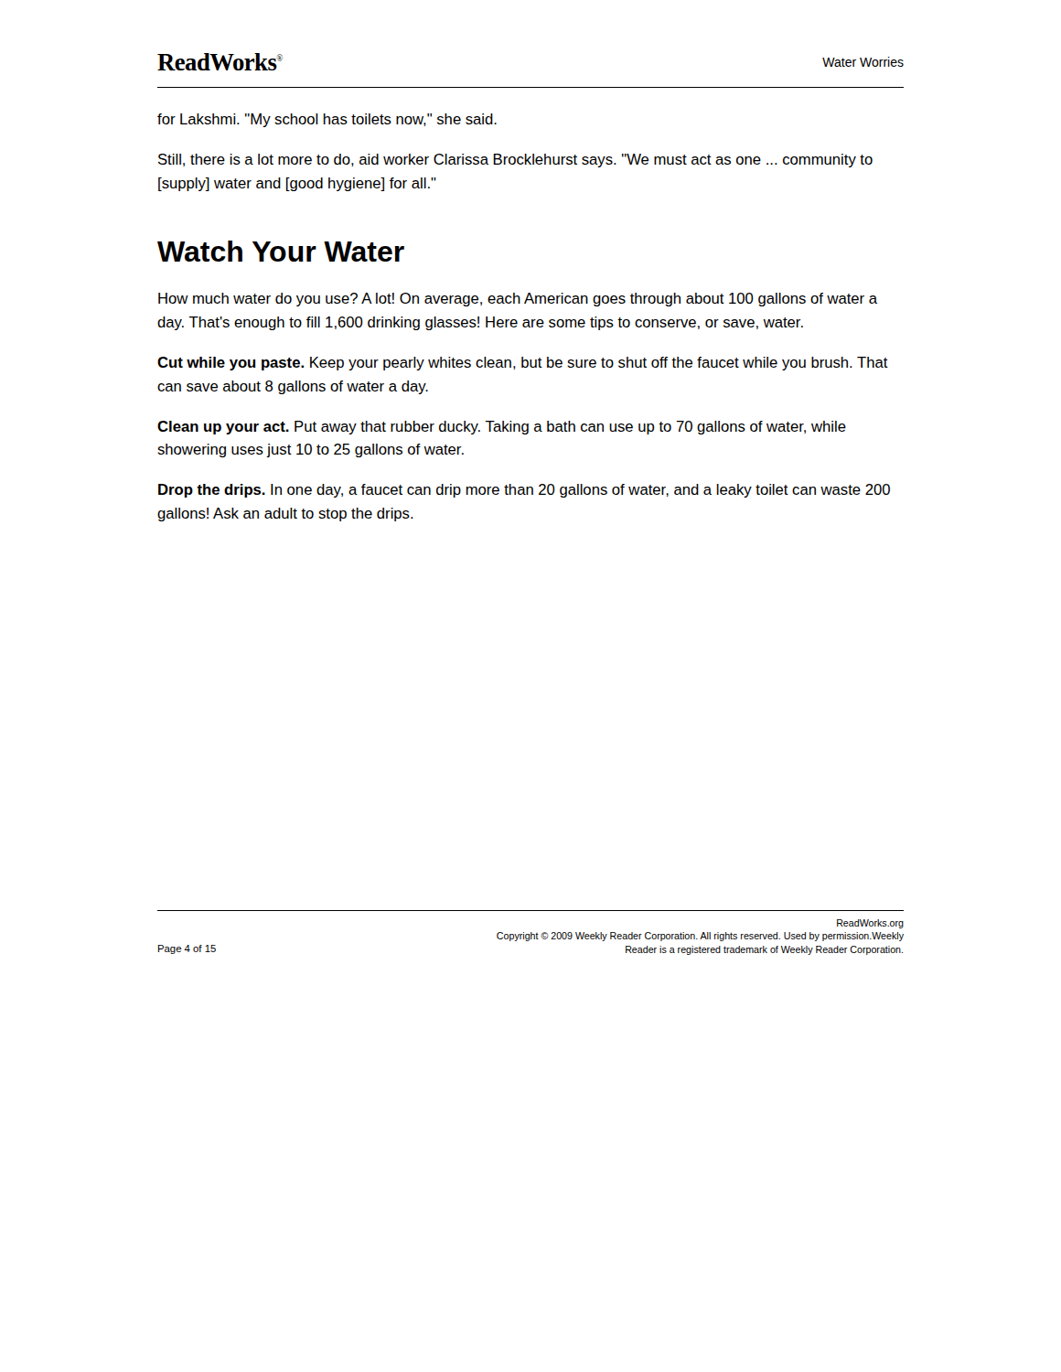ReadWorks®
Water Worries
for Lakshmi. "My school has toilets now," she said.
Still, there is a lot more to do, aid worker Clarissa Brocklehurst says. "We must act as one ... community to [supply] water and [good hygiene] for all."
Watch Your Water
How much water do you use? A lot! On average, each American goes through about 100 gallons of water a day. That's enough to fill 1,600 drinking glasses! Here are some tips to conserve, or save, water.
Cut while you paste. Keep your pearly whites clean, but be sure to shut off the faucet while you brush. That can save about 8 gallons of water a day.
Clean up your act. Put away that rubber ducky. Taking a bath can use up to 70 gallons of water, while showering uses just 10 to 25 gallons of water.
Drop the drips. In one day, a faucet can drip more than 20 gallons of water, and a leaky toilet can waste 200 gallons! Ask an adult to stop the drips.
Page 4 of 15
ReadWorks.org
Copyright © 2009 Weekly Reader Corporation. All rights reserved. Used by permission.Weekly
Reader is a registered trademark of Weekly Reader Corporation.